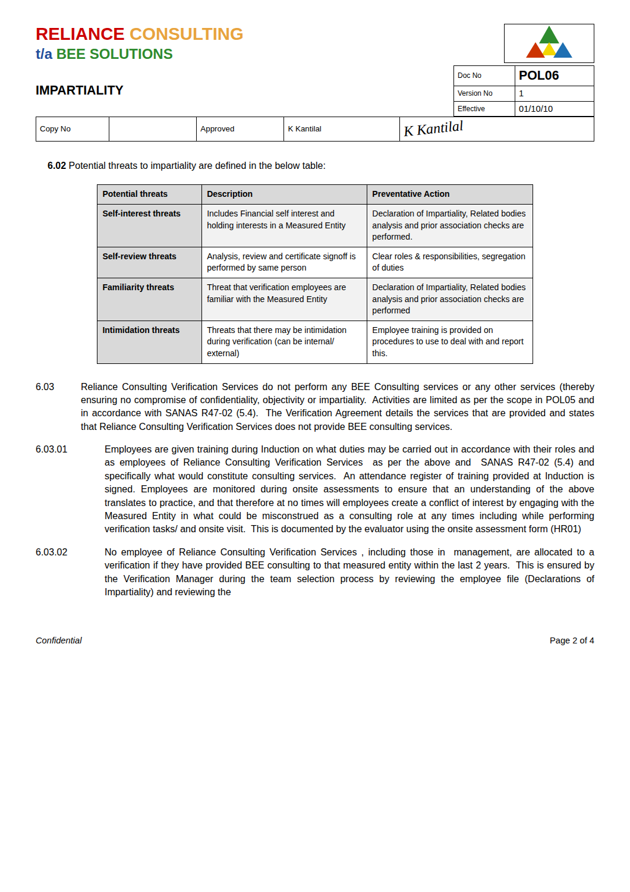| RELIANCE CONSULTING t/a BEE SOLUTIONS | | |
| IMPARTIALITY | Doc No | POL06 |
| Version No | 1 |
| Effective | 01/10/10 |
| Copy No | | Approved | K Kantilal | K Kantilal |
6.02 Potential threats to impartiality are defined in the below table:
| Potential threats | Description | Preventative Action |
| --- | --- | --- |
| Self-interest threats | Includes Financial self interest and holding interests in a Measured Entity | Declaration of Impartiality, Related bodies analysis and prior association checks are performed. |
| Self-review threats | Analysis, review and certificate signoff is performed by same person | Clear roles & responsibilities, segregation of duties |
| Familiarity threats | Threat that verification employees are familiar with the Measured Entity | Declaration of Impartiality, Related bodies analysis and prior association checks are performed |
| Intimidation threats | Threats that there may be intimidation during verification (can be internal/ external) | Employee training is provided on procedures to use to deal with and report this. |
6.03
Reliance Consulting Verification Services do not perform any BEE Consulting services or any other services (thereby ensuring no compromise of confidentiality, objectivity or impartiality. Activities are limited as per the scope in POL05 and in accordance with SANAS R47-02 (5.4). The Verification Agreement details the services that are provided and states that Reliance Consulting Verification Services does not provide BEE consulting services.
6.03.01
Employees are given training during Induction on what duties may be carried out in accordance with their roles and as employees of Reliance Consulting Verification Services as per the above and SANAS R47-02 (5.4) and specifically what would constitute consulting services. An attendance register of training provided at Induction is signed. Employees are monitored during onsite assessments to ensure that an understanding of the above translates to practice, and that therefore at no times will employees create a conflict of interest by engaging with the Measured Entity in what could be misconstrued as a consulting role at any times including while performing verification tasks/ and onsite visit. This is documented by the evaluator using the onsite assessment form (HR01)
6.03.02
No employee of Reliance Consulting Verification Services , including those in management, are allocated to a verification if they have provided BEE consulting to that measured entity within the last 2 years. This is ensured by the Verification Manager during the team selection process by reviewing the employee file (Declarations of Impartiality) and reviewing the
Confidential
Page 2 of 4